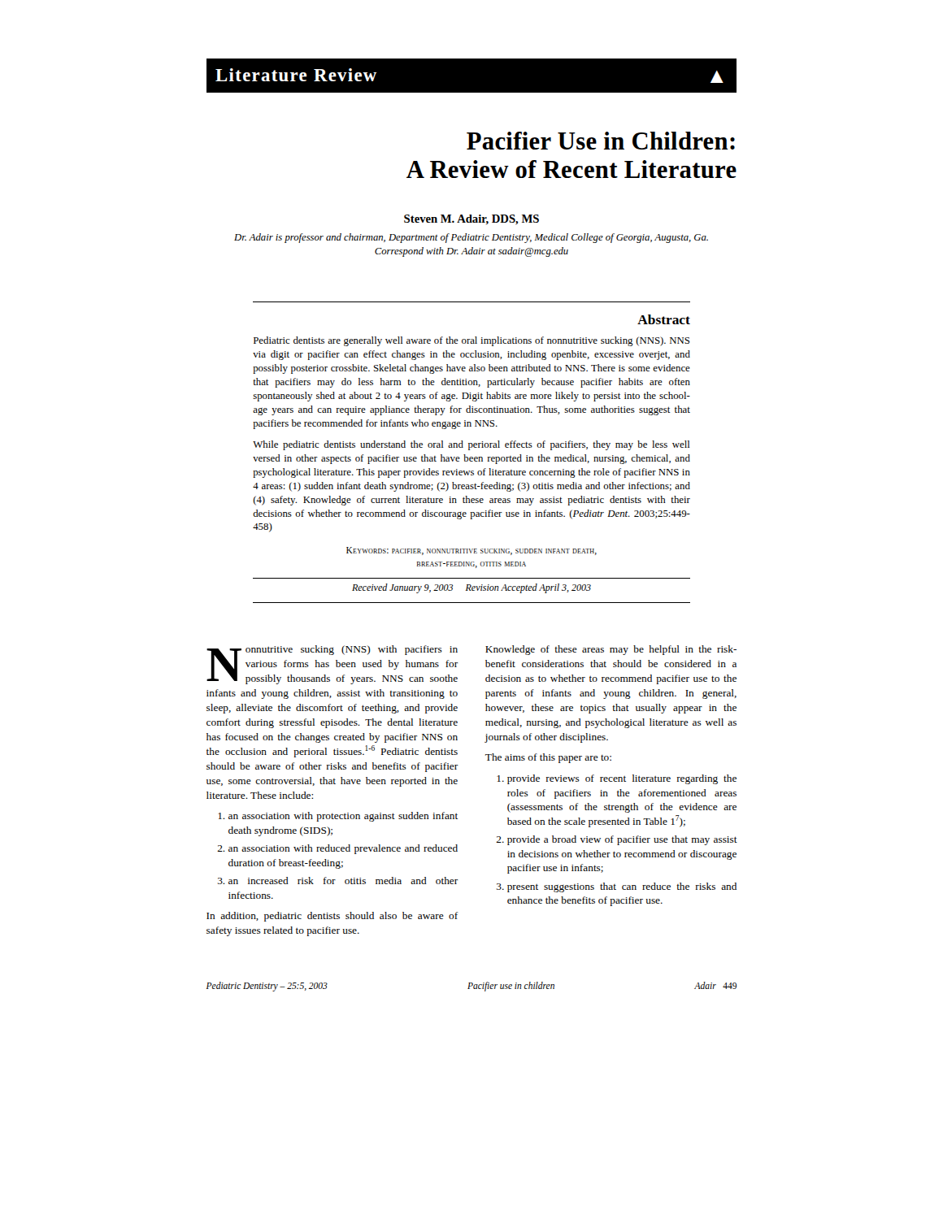Literature Review ▲
Pacifier Use in Children:
A Review of Recent Literature
Steven M. Adair, DDS, MS
Dr. Adair is professor and chairman, Department of Pediatric Dentistry, Medical College of Georgia, Augusta, Ga.
Correspond with Dr. Adair at sadair@mcg.edu
Abstract
Pediatric dentists are generally well aware of the oral implications of nonnutritive sucking (NNS). NNS via digit or pacifier can effect changes in the occlusion, including openbite, excessive overjet, and possibly posterior crossbite. Skeletal changes have also been attributed to NNS. There is some evidence that pacifiers may do less harm to the dentition, particularly because pacifier habits are often spontaneously shed at about 2 to 4 years of age. Digit habits are more likely to persist into the school-age years and can require appliance therapy for discontinuation. Thus, some authorities suggest that pacifiers be recommended for infants who engage in NNS.
While pediatric dentists understand the oral and perioral effects of pacifiers, they may be less well versed in other aspects of pacifier use that have been reported in the medical, nursing, chemical, and psychological literature. This paper provides reviews of literature concerning the role of pacifier NNS in 4 areas: (1) sudden infant death syndrome; (2) breast-feeding; (3) otitis media and other infections; and (4) safety. Knowledge of current literature in these areas may assist pediatric dentists with their decisions of whether to recommend or discourage pacifier use in infants. (Pediatr Dent. 2003;25:449-458)
Keywords: pacifier, nonnutritive sucking, sudden infant death,
breast-feeding, otitis media
Received January 9, 2003 Revision Accepted April 3, 2003
Nonnutritive sucking (NNS) with pacifiers in various forms has been used by humans for possibly thousands of years. NNS can soothe infants and young children, assist with transitioning to sleep, alleviate the discomfort of teething, and provide comfort during stressful episodes. The dental literature has focused on the changes created by pacifier NNS on the occlusion and perioral tissues.1-6 Pediatric dentists should be aware of other risks and benefits of pacifier use, some controversial, that have been reported in the literature. These include:
an association with protection against sudden infant death syndrome (SIDS);
an association with reduced prevalence and reduced duration of breast-feeding;
an increased risk for otitis media and other infections.
In addition, pediatric dentists should also be aware of safety issues related to pacifier use.
Knowledge of these areas may be helpful in the risk-benefit considerations that should be considered in a decision as to whether to recommend pacifier use to the parents of infants and young children. In general, however, these are topics that usually appear in the medical, nursing, and psychological literature as well as journals of other disciplines.
The aims of this paper are to:
provide reviews of recent literature regarding the roles of pacifiers in the aforementioned areas (assessments of the strength of the evidence are based on the scale presented in Table 17);
provide a broad view of pacifier use that may assist in decisions on whether to recommend or discourage pacifier use in infants;
present suggestions that can reduce the risks and enhance the benefits of pacifier use.
Pediatric Dentistry – 25:5, 2003 Pacifier use in children Adair 449